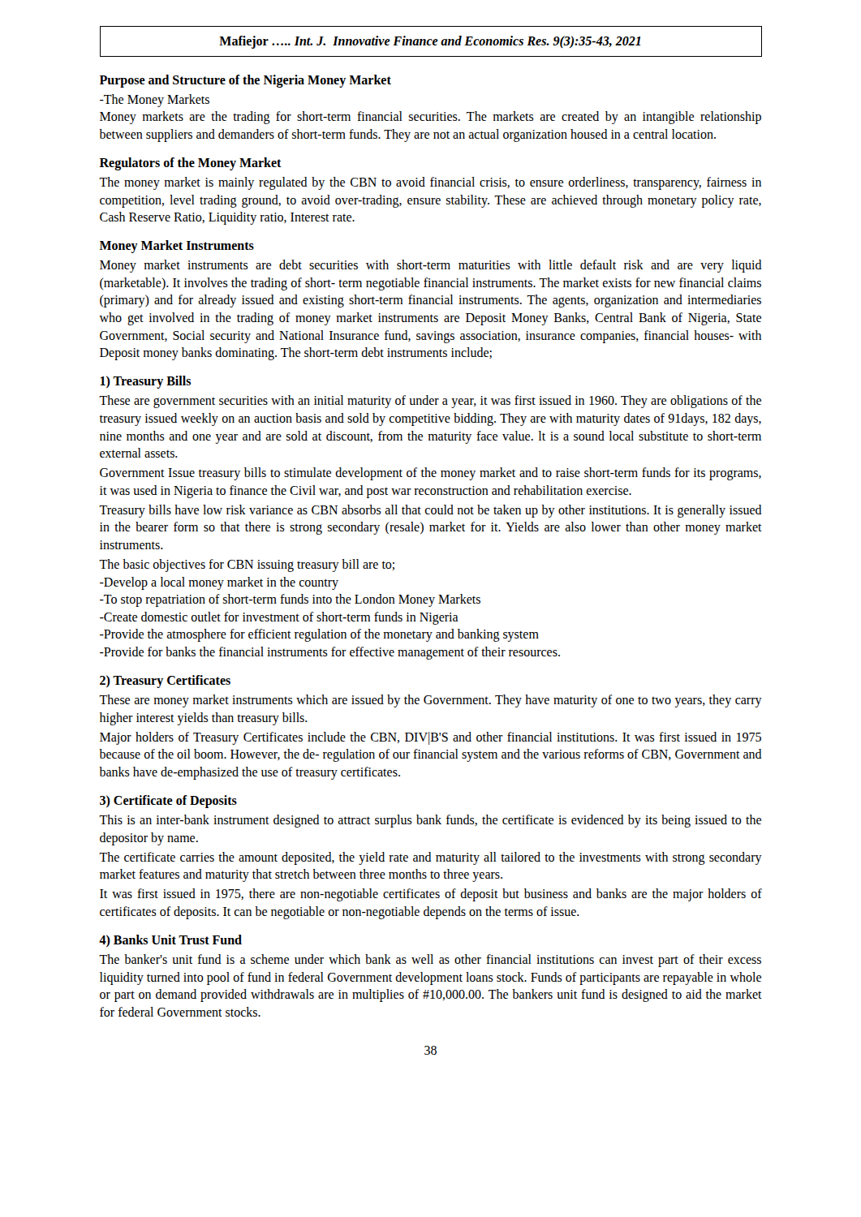Mafiejor ….. Int. J. Innovative Finance and Economics Res. 9(3):35-43, 2021
Purpose and Structure of the Nigeria Money Market
-The Money Markets
Money markets are the trading for short-term financial securities. The markets are created by an intangible relationship between suppliers and demanders of short-term funds. They are not an actual organization housed in a central location.
Regulators of the Money Market
The money market is mainly regulated by the CBN to avoid financial crisis, to ensure orderliness, transparency, fairness in competition, level trading ground, to avoid over-trading, ensure stability. These are achieved through monetary policy rate, Cash Reserve Ratio, Liquidity ratio, Interest rate.
Money Market Instruments
Money market instruments are debt securities with short-term maturities with little default risk and are very liquid (marketable). It involves the trading of short- term negotiable financial instruments. The market exists for new financial claims (primary) and for already issued and existing short-term financial instruments. The agents, organization and intermediaries who get involved in the trading of money market instruments are Deposit Money Banks, Central Bank of Nigeria, State Government, Social security and National Insurance fund, savings association, insurance companies, financial houses- with Deposit money banks dominating. The short-term debt instruments include;
1) Treasury Bills
These are government securities with an initial maturity of under a year, it was first issued in 1960. They are obligations of the treasury issued weekly on an auction basis and sold by competitive bidding. They are with maturity dates of 91days, 182 days, nine months and one year and are sold at discount, from the maturity face value. lt is a sound local substitute to short-term external assets.
Government Issue treasury bills to stimulate development of the money market and to raise short-term funds for its programs, it was used in Nigeria to finance the Civil war, and post war reconstruction and rehabilitation exercise.
Treasury bills have low risk variance as CBN absorbs all that could not be taken up by other institutions. It is generally issued in the bearer form so that there is strong secondary (resale) market for it. Yields are also lower than other money market instruments.
The basic objectives for CBN issuing treasury bill are to;
-Develop a local money market in the country
-To stop repatriation of short-term funds into the London Money Markets
-Create domestic outlet for investment of short-term funds in Nigeria
-Provide the atmosphere for efficient regulation of the monetary and banking system
-Provide for banks the financial instruments for effective management of their resources.
2) Treasury Certificates
These are money market instruments which are issued by the Government. They have maturity of one to two years, they carry higher interest yields than treasury bills.
Major holders of Treasury Certificates include the CBN, DIV|B'S and other financial institutions. It was first issued in 1975 because of the oil boom. However, the de- regulation of our financial system and the various reforms of CBN, Government and banks have de-emphasized the use of treasury certificates.
3) Certificate of Deposits
This is an inter-bank instrument designed to attract surplus bank funds, the certificate is evidenced by its being issued to the depositor by name.
The certificate carries the amount deposited, the yield rate and maturity all tailored to the investments with strong secondary market features and maturity that stretch between three months to three years.
It was first issued in 1975, there are non-negotiable certificates of deposit but business and banks are the major holders of certificates of deposits. It can be negotiable or non-negotiable depends on the terms of issue.
4) Banks Unit Trust Fund
The banker's unit fund is a scheme under which bank as well as other financial institutions can invest part of their excess liquidity turned into pool of fund in federal Government development loans stock. Funds of participants are repayable in whole or part on demand provided withdrawals are in multiplies of #10,000.00. The bankers unit fund is designed to aid the market for federal Government stocks.
38